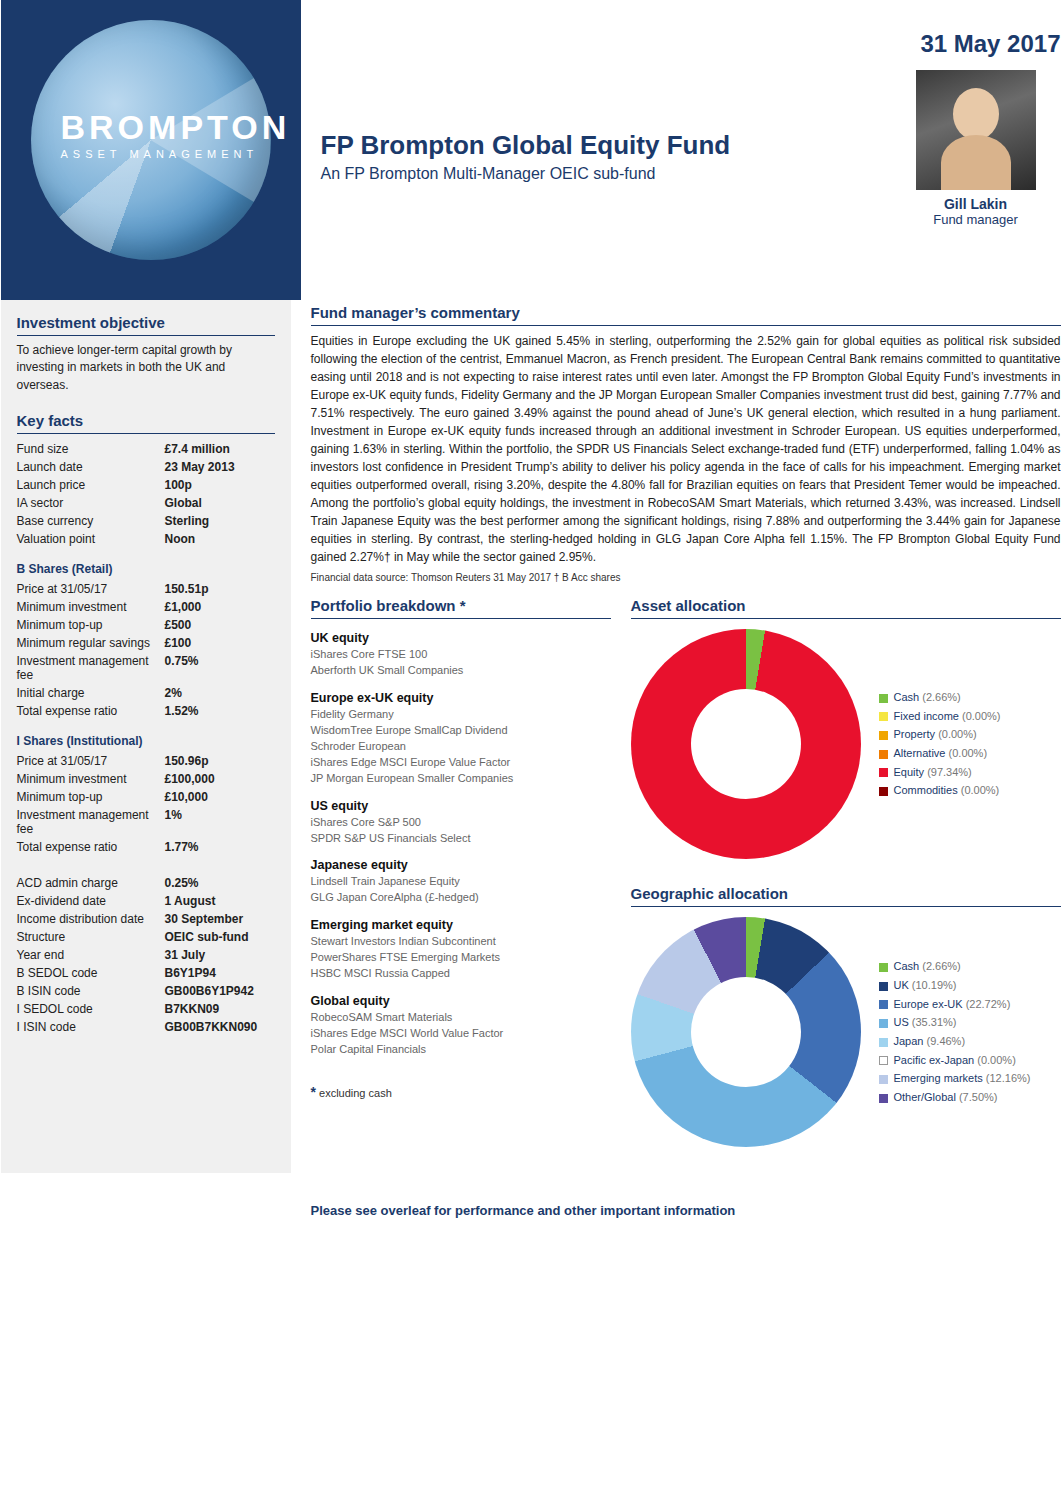BROMPTON
ASSET MANAGEMENT
31 May 2017
FP Brompton Global Equity Fund
An FP Brompton Multi-Manager OEIC sub-fund
Gill Lakin
Fund manager
Investment objective
To achieve longer-term capital growth by investing in markets in both the UK and overseas.
Key facts
| Fund size | £7.4 million |
| Launch date | 23 May 2013 |
| Launch price | 100p |
| IA sector | Global |
| Base currency | Sterling |
| Valuation point | Noon |
B Shares (Retail)
| Price at 31/05/17 | 150.51p |
| Minimum investment | £1,000 |
| Minimum top-up | £500 |
| Minimum regular savings | £100 |
| Investment management fee | 0.75% |
| Initial charge | 2% |
| Total expense ratio | 1.52% |
I Shares (Institutional)
| Price at 31/05/17 | 150.96p |
| Minimum investment | £100,000 |
| Minimum top-up | £10,000 |
| Investment management fee | 1% |
| Total expense ratio | 1.77% |
| ACD admin charge | 0.25% |
| Ex-dividend date | 1 August |
| Income distribution date | 30 September |
| Structure | OEIC sub-fund |
| Year end | 31 July |
| B SEDOL code | B6Y1P94 |
| B ISIN code | GB00B6Y1P942 |
| I SEDOL code | B7KKN09 |
| I ISIN code | GB00B7KKN090 |
Fund manager’s commentary
Equities in Europe excluding the UK gained 5.45% in sterling, outperforming the 2.52% gain for global equities as political risk subsided following the election of the centrist, Emmanuel Macron, as French president. The European Central Bank remains committed to quantitative easing until 2018 and is not expecting to raise interest rates until even later. Amongst the FP Brompton Global Equity Fund’s investments in Europe ex-UK equity funds, Fidelity Germany and the JP Morgan European Smaller Companies investment trust did best, gaining 7.77% and 7.51% respectively. The euro gained 3.49% against the pound ahead of June’s UK general election, which resulted in a hung parliament. Investment in Europe ex-UK equity funds increased through an additional investment in Schroder European. US equities underperformed, gaining 1.63% in sterling. Within the portfolio, the SPDR US Financials Select exchange-traded fund (ETF) underperformed, falling 1.04% as investors lost confidence in President Trump’s ability to deliver his policy agenda in the face of calls for his impeachment. Emerging market equities outperformed overall, rising 3.20%, despite the 4.80% fall for Brazilian equities on fears that President Temer would be impeached. Among the portfolio’s global equity holdings, the investment in RobecoSAM Smart Materials, which returned 3.43%, was increased. Lindsell Train Japanese Equity was the best performer among the significant holdings, rising 7.88% and outperforming the 3.44% gain for Japanese equities in sterling. By contrast, the sterling-hedged holding in GLG Japan Core Alpha fell 1.15%. The FP Brompton Global Equity Fund gained 2.27%† in May while the sector gained 2.95%.
Financial data source: Thomson Reuters 31 May 2017 † B Acc shares
Portfolio breakdown *
UK equity
iShares Core FTSE 100
Aberforth UK Small Companies
Europe ex-UK equity
Fidelity Germany
WisdomTree Europe SmallCap Dividend
Schroder European
iShares Edge MSCI Europe Value Factor
JP Morgan European Smaller Companies
US equity
iShares Core S&P 500
SPDR S&P US Financials Select
Japanese equity
Lindsell Train Japanese Equity
GLG Japan CoreAlpha (£-hedged)
Emerging market equity
Stewart Investors Indian Subcontinent
PowerShares FTSE Emerging Markets
HSBC MSCI Russia Capped
Global equity
RobecoSAM Smart Materials
iShares Edge MSCI World Value Factor
Polar Capital Financials
* excluding cash
Asset allocation
Cash (2.66%)
Fixed income (0.00%)
Property (0.00%)
Alternative (0.00%)
Equity (97.34%)
Commodities (0.00%)
Geographic allocation
Cash (2.66%)
UK (10.19%)
Europe ex-UK (22.72%)
US (35.31%)
Japan (9.46%)
Pacific ex-Japan (0.00%)
Emerging markets (12.16%)
Other/Global (7.50%)
Please see overleaf for performance and other important information